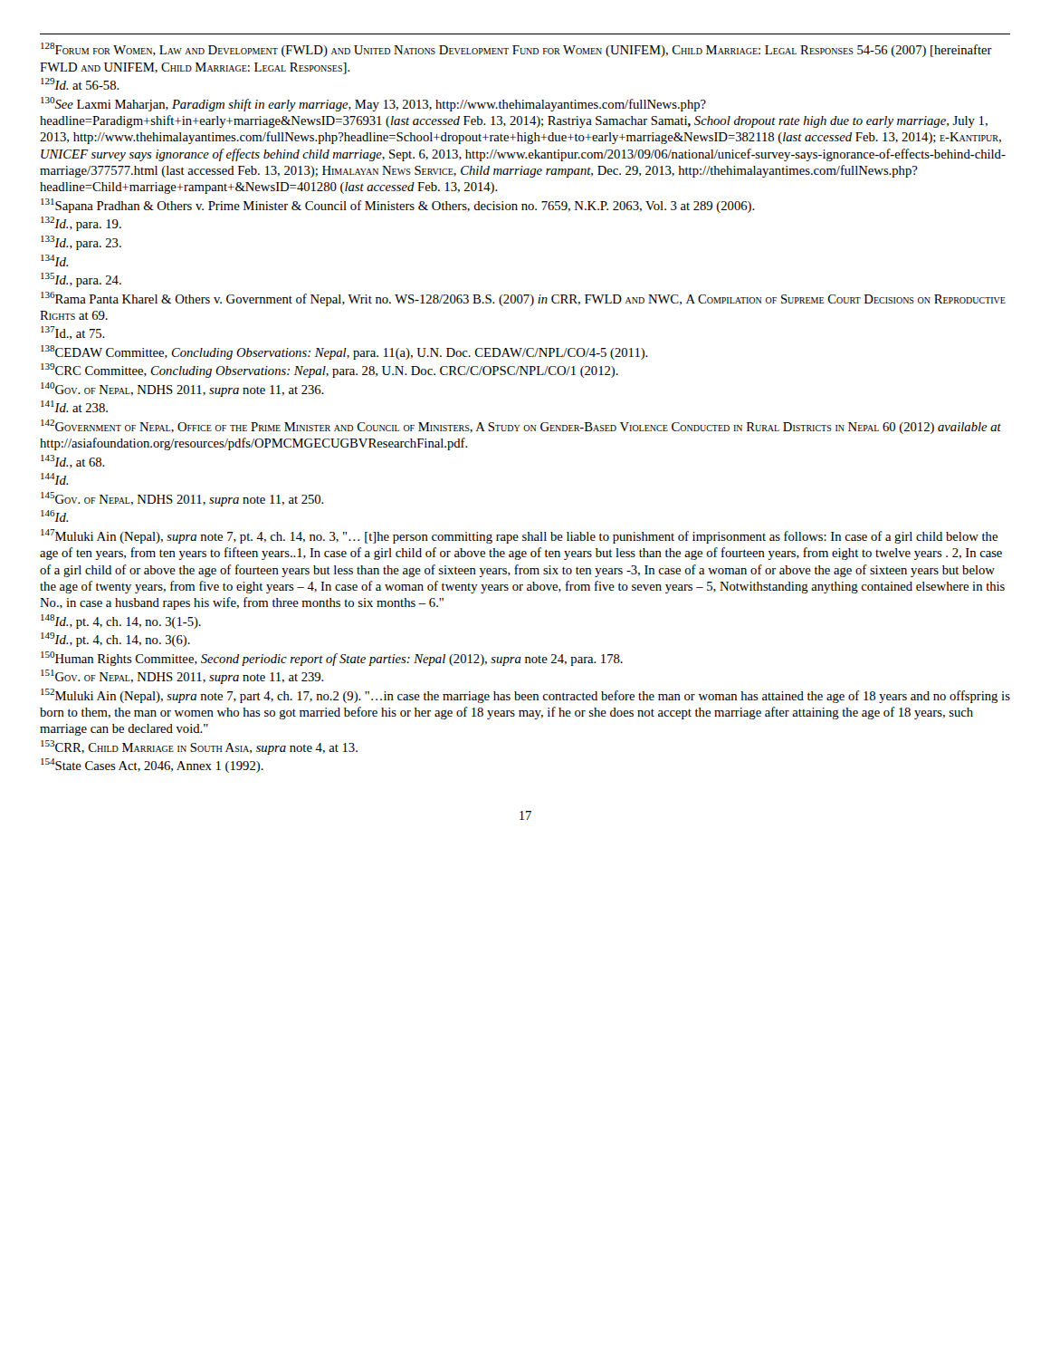128Forum for Women, Law and Development (FWLD) and United Nations Development Fund for Women (UNIFEM), Child Marriage: Legal Responses 54-56 (2007) [hereinafter FWLD and UNIFEM, Child Marriage: Legal Responses].
129Id. at 56-58.
130See Laxmi Maharjan, Paradigm shift in early marriage, May 13, 2013, http://www.thehimalayantimes.com/fullNews.php?headline=Paradigm+shift+in+early+marriage&NewsID=376931 (last accessed Feb. 13, 2014); Rastriya Samachar Samati, School dropout rate high due to early marriage, July 1, 2013, http://www.thehimalayantimes.com/fullNews.php?headline=School+dropout+rate+high+due+to+early+marriage&NewsID=382118 (last accessed Feb. 13, 2014); e-Kantipur, UNICEF survey says ignorance of effects behind child marriage, Sept. 6, 2013, http://www.ekantipur.com/2013/09/06/national/unicef-survey-says-ignorance-of-effects-behind-child-marriage/377577.html (last accessed Feb. 13, 2013); Himalayan News Service, Child marriage rampant, Dec. 29, 2013, http://thehimalayantimes.com/fullNews.php?headline=Child+marriage+rampant+&NewsID=401280 (last accessed Feb. 13, 2014).
131Sapana Pradhan & Others v. Prime Minister & Council of Ministers & Others, decision no. 7659, N.K.P. 2063, Vol. 3 at 289 (2006).
132Id., para. 19.
133Id., para. 23.
134Id.
135Id., para. 24.
136Rama Panta Kharel & Others v. Government of Nepal, Writ no. WS-128/2063 B.S. (2007) in CRR, FWLD and NWC, A Compilation of Supreme Court Decisions on Reproductive Rights at 69.
137Id., at 75.
138CEDAW Committee, Concluding Observations: Nepal, para. 11(a), U.N. Doc. CEDAW/C/NPL/CO/4-5 (2011).
139CRC Committee, Concluding Observations: Nepal, para. 28, U.N. Doc. CRC/C/OPSC/NPL/CO/1 (2012).
140Gov. of Nepal, NDHS 2011, supra note 11, at 236.
141Id. at 238.
142Government of Nepal, Office of the Prime Minister and Council of Ministers, A Study on Gender-Based Violence Conducted in Rural Districts in Nepal 60 (2012) available at http://asiafoundation.org/resources/pdfs/OPMCMGECUGBVResearchFinal.pdf.
143Id., at 68.
144Id.
145Gov. of Nepal, NDHS 2011, supra note 11, at 250.
146Id.
147Muluki Ain (Nepal), supra note 7, pt. 4, ch. 14, no. 3, "… [t]he person committing rape shall be liable to punishment of imprisonment as follows: In case of a girl child below the age of ten years, from ten years to fifteen years..1, In case of a girl child of or above the age of ten years but less than the age of fourteen years, from eight to twelve years . 2, In case of a girl child of or above the age of fourteen years but less than the age of sixteen years, from six to ten years -3, In case of a woman of or above the age of sixteen years but below the age of twenty years, from five to eight years – 4, In case of a woman of twenty years or above, from five to seven years – 5, Notwithstanding anything contained elsewhere in this No., in case a husband rapes his wife, from three months to six months – 6."
148Id., pt. 4, ch. 14, no. 3(1-5).
149Id., pt. 4, ch. 14, no. 3(6).
150Human Rights Committee, Second periodic report of State parties: Nepal (2012), supra note 24, para. 178.
151Gov. of Nepal, NDHS 2011, supra note 11, at 239.
152Muluki Ain (Nepal), supra note 7, part 4, ch. 17, no.2 (9). "…in case the marriage has been contracted before the man or woman has attained the age of 18 years and no offspring is born to them, the man or women who has so got married before his or her age of 18 years may, if he or she does not accept the marriage after attaining the age of 18 years, such marriage can be declared void."
153CRR, Child Marriage in South Asia, supra note 4, at 13.
154State Cases Act, 2046, Annex 1 (1992).
17